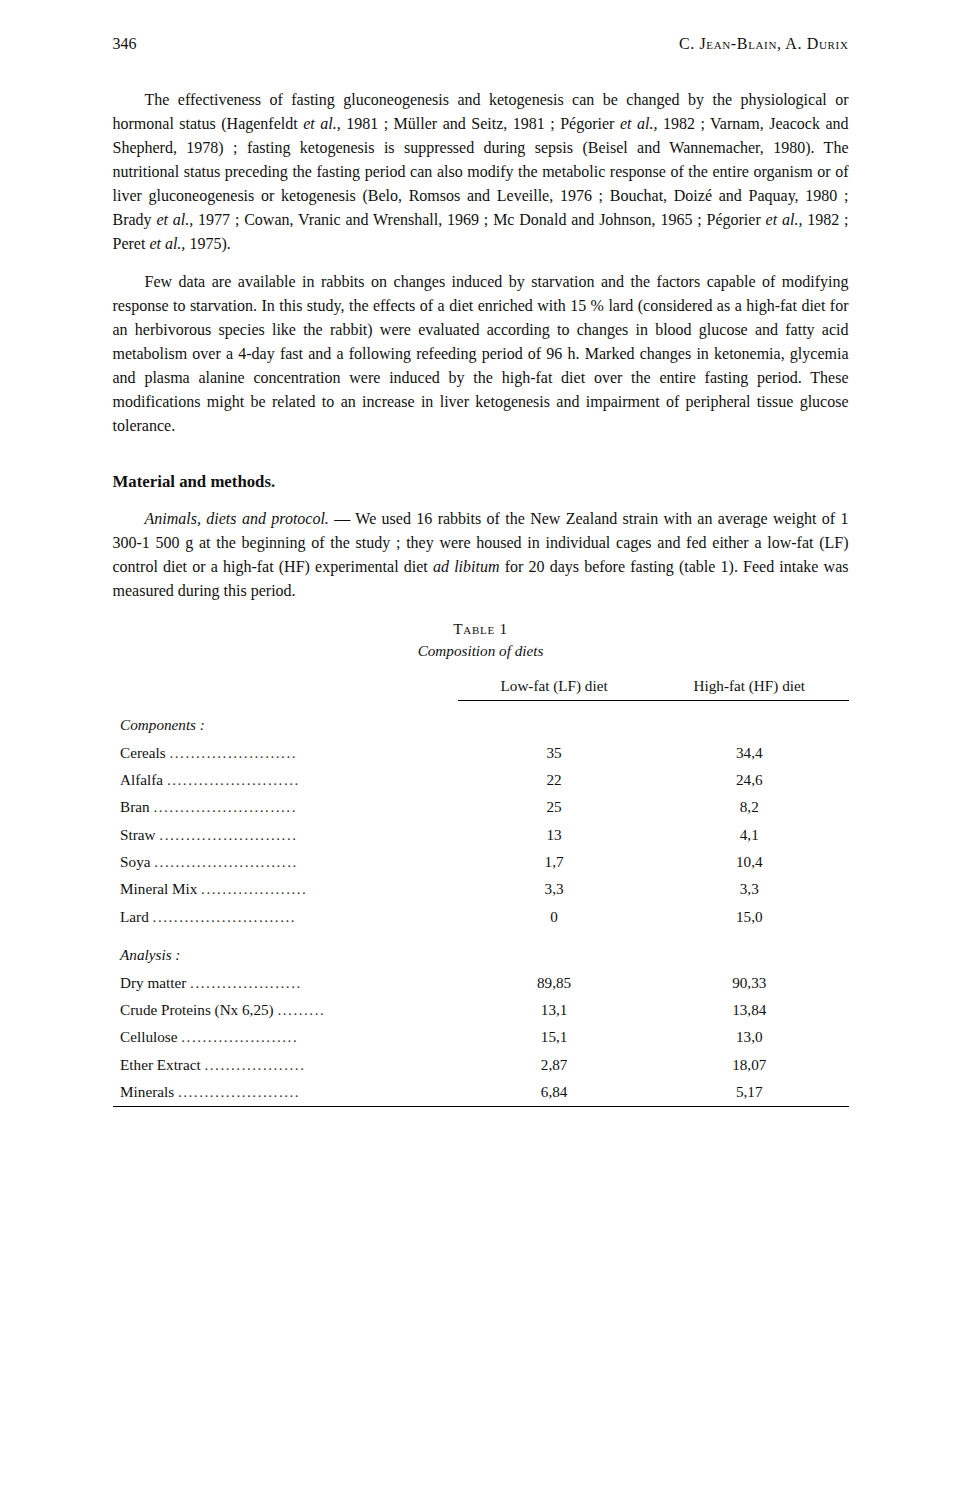346 C. Jean-Blain, A. Durix
The effectiveness of fasting gluconeogenesis and ketogenesis can be changed by the physiological or hormonal status (Hagenfeldt et al., 1981 ; Müller and Seitz, 1981 ; Pégorier et al., 1982 ; Varnam, Jeacock and Shepherd, 1978) ; fasting ketogenesis is suppressed during sepsis (Beisel and Wannemacher, 1980). The nutritional status preceding the fasting period can also modify the metabolic response of the entire organism or of liver gluconeogenesis or ketogenesis (Belo, Romsos and Leveille, 1976 ; Bouchat, Doizé and Paquay, 1980 ; Brady et al., 1977 ; Cowan, Vranic and Wrenshall, 1969 ; Mc Donald and Johnson, 1965 ; Pégorier et al., 1982 ; Peret et al., 1975).
Few data are available in rabbits on changes induced by starvation and the factors capable of modifying response to starvation. In this study, the effects of a diet enriched with 15 % lard (considered as a high-fat diet for an herbivorous species like the rabbit) were evaluated according to changes in blood glucose and fatty acid metabolism over a 4-day fast and a following refeeding period of 96 h. Marked changes in ketonemia, glycemia and plasma alanine concentration were induced by the high-fat diet over the entire fasting period. These modifications might be related to an increase in liver ketogenesis and impairment of peripheral tissue glucose tolerance.
Material and methods.
Animals, diets and protocol. — We used 16 rabbits of the New Zealand strain with an average weight of 1 300-1 500 g at the beginning of the study ; they were housed in individual cages and fed either a low-fat (LF) control diet or a high-fat (HF) experimental diet ad libitum for 20 days before fasting (table 1). Feed intake was measured during this period.
Table 1 Composition of diets
| | Low-fat (LF) diet | High-fat (HF) diet |
| --- | --- | --- |
| Components : |
| Cereals ........................ | 35 | 34,4 |
| Alfalfa ......................... | 22 | 24,6 |
| Bran ........................... | 25 | 8,2 |
| Straw .......................... | 13 | 4,1 |
| Soya ........................... | 1,7 | 10,4 |
| Mineral Mix .................... | 3,3 | 3,3 |
| Lard ........................... | 0 | 15,0 |
| Analysis : |
| Dry matter ..................... | 89,85 | 90,33 |
| Crude Proteins (Nx 6,25) ......... | 13,1 | 13,84 |
| Cellulose ...................... | 15,1 | 13,0 |
| Ether Extract ................... | 2,87 | 18,07 |
| Minerals ....................... | 6,84 | 5,17 |